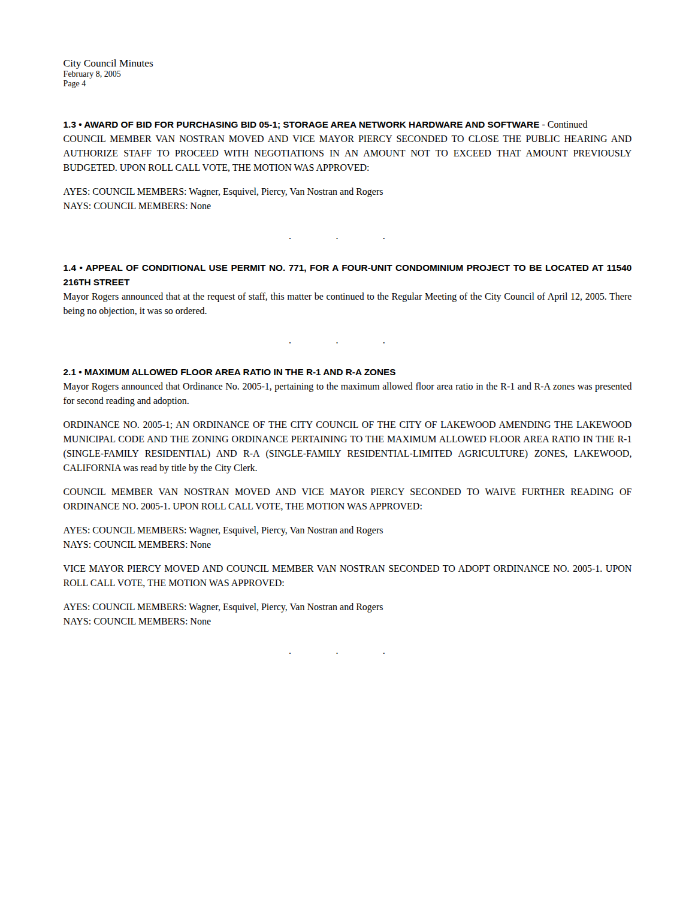City Council Minutes
February 8, 2005
Page 4
1.3 • AWARD OF BID FOR PURCHASING BID 05-1; STORAGE AREA NETWORK HARDWARE AND SOFTWARE - Continued
Council Member Van Nostran moved and Vice Mayor Piercy seconded to close the public hearing and authorize staff to proceed with negotiations in an amount not to exceed that amount previously budgeted. Upon roll call vote, the motion was approved:
AYES: COUNCIL MEMBERS: Wagner, Esquivel, Piercy, Van Nostran and Rogers
NAYS: COUNCIL MEMBERS: None
. . .
1.4 • APPEAL OF CONDITIONAL USE PERMIT NO. 771, FOR A FOUR-UNIT CONDOMINIUM PROJECT TO BE LOCATED AT 11540 216TH STREET
Mayor Rogers announced that at the request of staff, this matter be continued to the Regular Meeting of the City Council of April 12, 2005. There being no objection, it was so ordered.
. . .
2.1 • MAXIMUM ALLOWED FLOOR AREA RATIO IN THE R-1 AND R-A ZONES
Mayor Rogers announced that Ordinance No. 2005-1, pertaining to the maximum allowed floor area ratio in the R-1 and R-A zones was presented for second reading and adoption.
Ordinance No. 2005-1; An Ordinance of the City Council of the City of Lakewood amending the Lakewood Municipal Code and the Zoning Ordinance pertaining to the maximum allowed floor area ratio in the R-1 (single-family residential) and R-A (single-family residential-limited agriculture) zones, Lakewood, California was read by title by the City Clerk.
Council Member Van Nostran moved and Vice Mayor Piercy seconded to waive further reading of Ordinance No. 2005-1. Upon roll call vote, the motion was approved:
AYES: COUNCIL MEMBERS: Wagner, Esquivel, Piercy, Van Nostran and Rogers
NAYS: COUNCIL MEMBERS: None
Vice Mayor Piercy moved and Council Member Van Nostran seconded to adopt Ordinance No. 2005-1. Upon roll call vote, the motion was approved:
AYES: COUNCIL MEMBERS: Wagner, Esquivel, Piercy, Van Nostran and Rogers
NAYS: COUNCIL MEMBERS: None
. . .